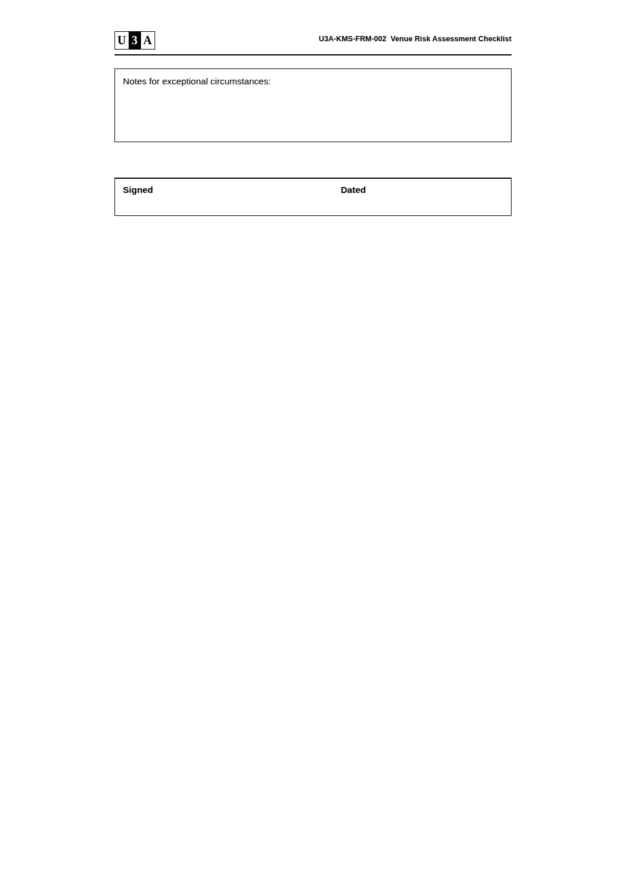U 3 A
U3A-KMS-FRM-002 Venue Risk Assessment Checklist
Notes for exceptional circumstances:
Signed Dated